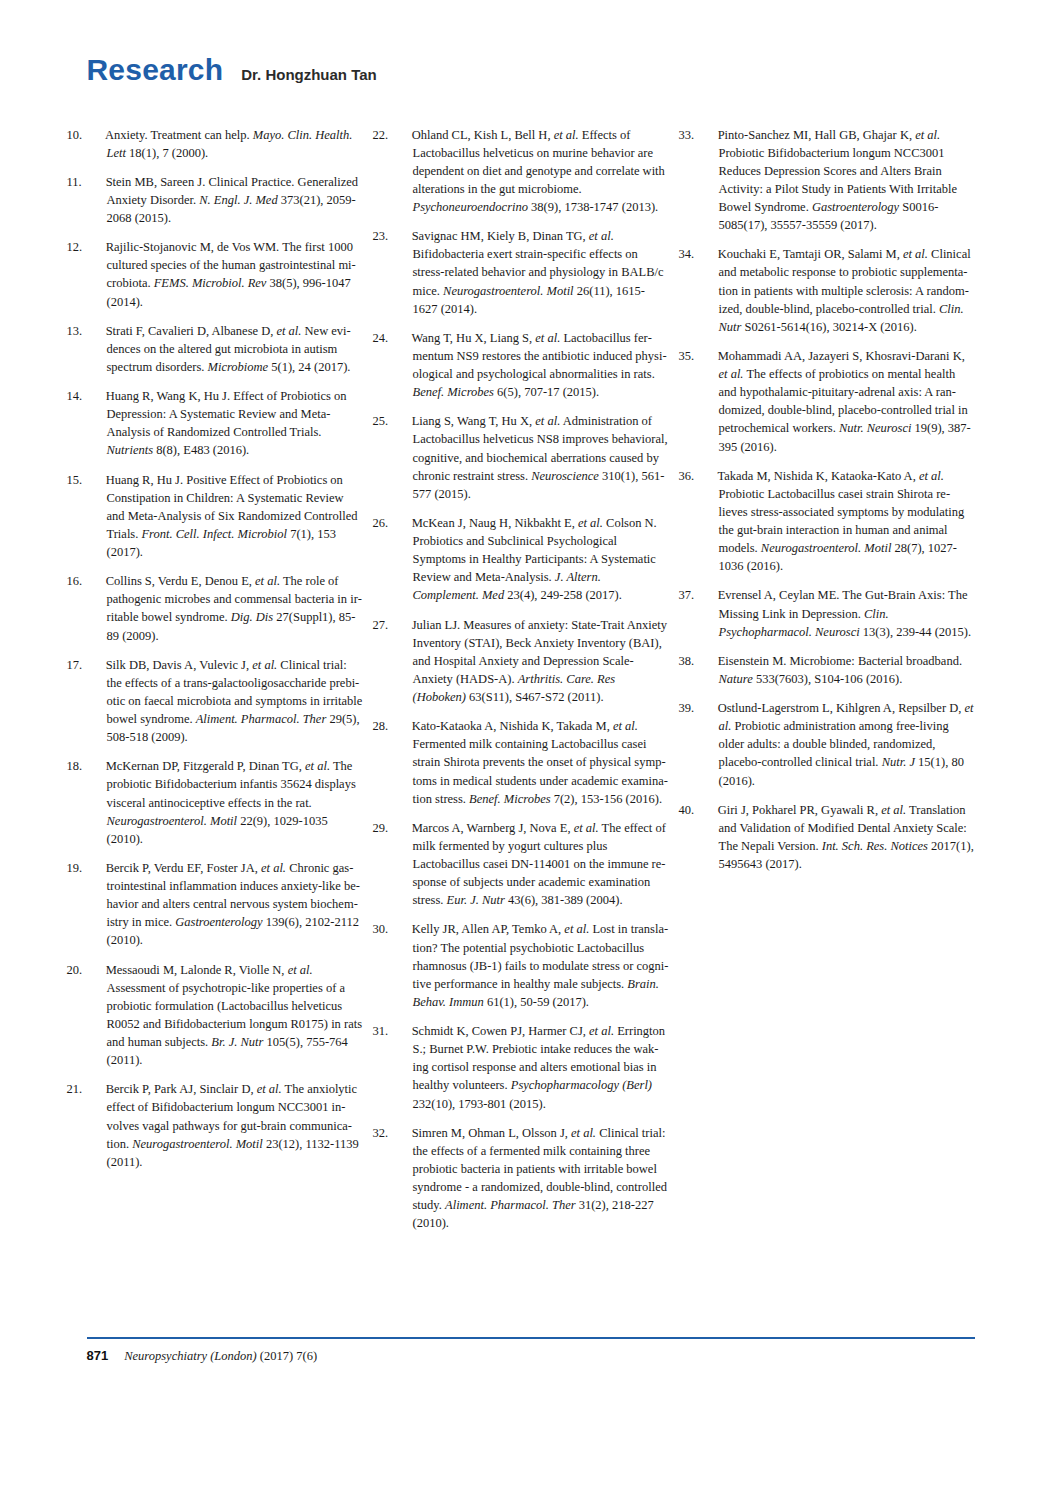Research
Dr. Hongzhuan Tan
10. Anxiety. Treatment can help. Mayo. Clin. Health. Lett 18(1), 7 (2000).
11. Stein MB, Sareen J. Clinical Practice. Generalized Anxiety Disorder. N. Engl. J. Med 373(21), 2059-2068 (2015).
12. Rajilic-Stojanovic M, de Vos WM. The first 1000 cultured species of the human gastrointestinal microbiota. FEMS. Microbiol. Rev 38(5), 996-1047 (2014).
13. Strati F, Cavalieri D, Albanese D, et al. New evidences on the altered gut microbiota in autism spectrum disorders. Microbiome 5(1), 24 (2017).
14. Huang R, Wang K, Hu J. Effect of Probiotics on Depression: A Systematic Review and Meta-Analysis of Randomized Controlled Trials. Nutrients 8(8), E483 (2016).
15. Huang R, Hu J. Positive Effect of Probiotics on Constipation in Children: A Systematic Review and Meta-Analysis of Six Randomized Controlled Trials. Front. Cell. Infect. Microbiol 7(1), 153 (2017).
16. Collins S, Verdu E, Denou E, et al. The role of pathogenic microbes and commensal bacteria in irritable bowel syndrome. Dig. Dis 27(Suppl1), 85-89 (2009).
17. Silk DB, Davis A, Vulevic J, et al. Clinical trial: the effects of a trans-galactooligosaccharide prebiotic on faecal microbiota and symptoms in irritable bowel syndrome. Aliment. Pharmacol. Ther 29(5), 508-518 (2009).
18. McKernan DP, Fitzgerald P, Dinan TG, et al. The probiotic Bifidobacterium infantis 35624 displays visceral antinociceptive effects in the rat. Neurogastroenterol. Motil 22(9), 1029-1035 (2010).
19. Bercik P, Verdu EF, Foster JA, et al. Chronic gastrointestinal inflammation induces anxiety-like behavior and alters central nervous system biochemistry in mice. Gastroenterology 139(6), 2102-2112 (2010).
20. Messaoudi M, Lalonde R, Violle N, et al. Assessment of psychotropic-like properties of a probiotic formulation (Lactobacillus helveticus R0052 and Bifidobacterium longum R0175) in rats and human subjects. Br. J. Nutr 105(5), 755-764 (2011).
21. Bercik P, Park AJ, Sinclair D, et al. The anxiolytic effect of Bifidobacterium longum NCC3001 involves vagal pathways for gut-brain communication. Neurogastroenterol. Motil 23(12), 1132-1139 (2011).
22. Ohland CL, Kish L, Bell H, et al. Effects of Lactobacillus helveticus on murine behavior are dependent on diet and genotype and correlate with alterations in the gut microbiome. Psychoneuroendocrino 38(9), 1738-1747 (2013).
23. Savignac HM, Kiely B, Dinan TG, et al. Bifidobacteria exert strain-specific effects on stress-related behavior and physiology in BALB/c mice. Neurogastroenterol. Motil 26(11), 1615-1627 (2014).
24. Wang T, Hu X, Liang S, et al. Lactobacillus fermentum NS9 restores the antibiotic induced physiological and psychological abnormalities in rats. Benef. Microbes 6(5), 707-17 (2015).
25. Liang S, Wang T, Hu X, et al. Administration of Lactobacillus helveticus NS8 improves behavioral, cognitive, and biochemical aberrations caused by chronic restraint stress. Neuroscience 310(1), 561-577 (2015).
26. McKean J, Naug H, Nikbakht E, et al. Colson N. Probiotics and Subclinical Psychological Symptoms in Healthy Participants: A Systematic Review and Meta-Analysis. J. Altern. Complement. Med 23(4), 249-258 (2017).
27. Julian LJ. Measures of anxiety: State-Trait Anxiety Inventory (STAI), Beck Anxiety Inventory (BAI), and Hospital Anxiety and Depression Scale-Anxiety (HADS-A). Arthritis. Care. Res (Hoboken) 63(S11), S467-S72 (2011).
28. Kato-Kataoka A, Nishida K, Takada M, et al. Fermented milk containing Lactobacillus casei strain Shirota prevents the onset of physical symptoms in medical students under academic examination stress. Benef. Microbes 7(2), 153-156 (2016).
29. Marcos A, Warnberg J, Nova E, et al. The effect of milk fermented by yogurt cultures plus Lactobacillus casei DN-114001 on the immune response of subjects under academic examination stress. Eur. J. Nutr 43(6), 381-389 (2004).
30. Kelly JR, Allen AP, Temko A, et al. Lost in translation? The potential psychobiotic Lactobacillus rhamnosus (JB-1) fails to modulate stress or cognitive performance in healthy male subjects. Brain. Behav. Immun 61(1), 50-59 (2017).
31. Schmidt K, Cowen PJ, Harmer CJ, et al. Errington S.; Burnet P.W. Prebiotic intake reduces the waking cortisol response and alters emotional bias in healthy volunteers. Psychopharmacology (Berl) 232(10), 1793-801 (2015).
32. Simren M, Ohman L, Olsson J, et al. Clinical trial: the effects of a fermented milk containing three probiotic bacteria in patients with irritable bowel syndrome - a randomized, double-blind, controlled study. Aliment. Pharmacol. Ther 31(2), 218-227 (2010).
33. Pinto-Sanchez MI, Hall GB, Ghajar K, et al. Probiotic Bifidobacterium longum NCC3001 Reduces Depression Scores and Alters Brain Activity: a Pilot Study in Patients With Irritable Bowel Syndrome. Gastroenterology S0016-5085(17), 35557-35559 (2017).
34. Kouchaki E, Tamtaji OR, Salami M, et al. Clinical and metabolic response to probiotic supplementation in patients with multiple sclerosis: A randomized, double-blind, placebo-controlled trial. Clin. Nutr S0261-5614(16), 30214-X (2016).
35. Mohammadi AA, Jazayeri S, Khosravi-Darani K, et al. The effects of probiotics on mental health and hypothalamic-pituitary-adrenal axis: A randomized, double-blind, placebo-controlled trial in petrochemical workers. Nutr. Neurosci 19(9), 387-395 (2016).
36. Takada M, Nishida K, Kataoka-Kato A, et al. Probiotic Lactobacillus casei strain Shirota relieves stress-associated symptoms by modulating the gut-brain interaction in human and animal models. Neurogastroenterol. Motil 28(7), 1027-1036 (2016).
37. Evrensel A, Ceylan ME. The Gut-Brain Axis: The Missing Link in Depression. Clin. Psychopharmacol. Neurosci 13(3), 239-44 (2015).
38. Eisenstein M. Microbiome: Bacterial broadband. Nature 533(7603), S104-106 (2016).
39. Ostlund-Lagerstrom L, Kihlgren A, Repsilber D, et al. Probiotic administration among free-living older adults: a double blinded, randomized, placebo-controlled clinical trial. Nutr. J 15(1), 80 (2016).
40. Giri J, Pokharel PR, Gyawali R, et al. Translation and Validation of Modified Dental Anxiety Scale: The Nepali Version. Int. Sch. Res. Notices 2017(1), 5495643 (2017).
871
Neuropsychiatry (London) (2017) 7(6)